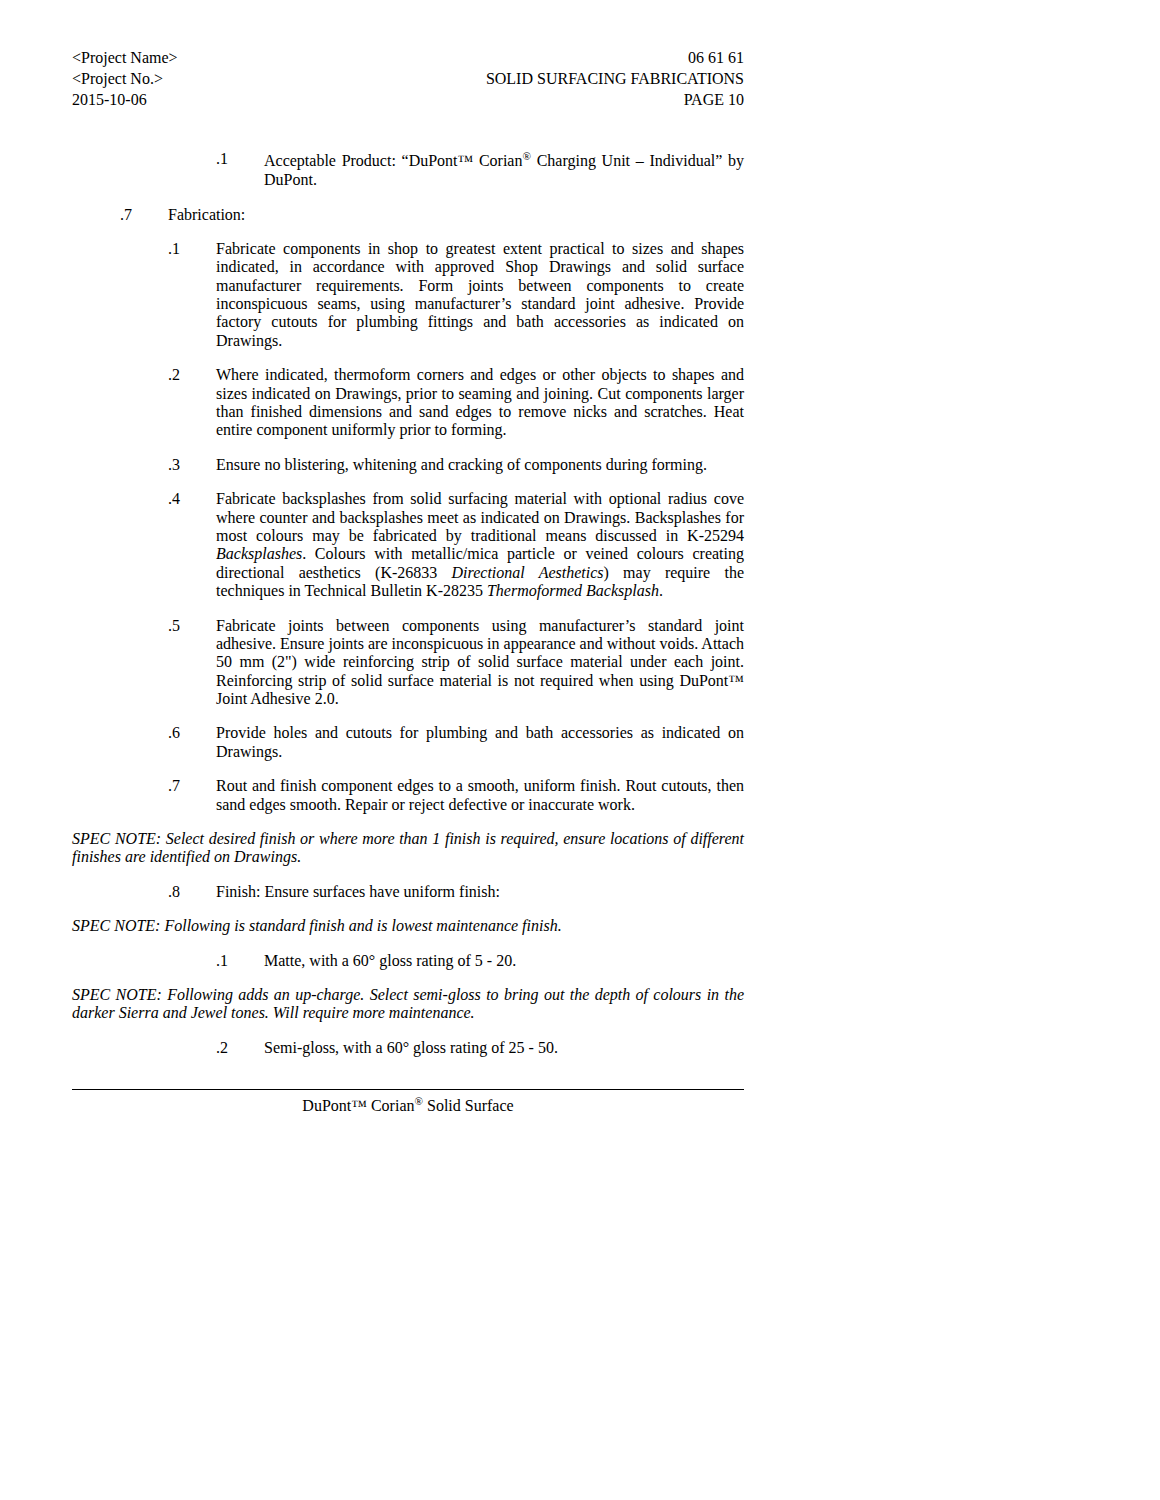<Project Name>
<Project No.>
2015-10-06
06 61 61
SOLID SURFACING FABRICATIONS
PAGE 10
.1 Acceptable Product: “DuPont™ Corian® Charging Unit – Individual” by DuPont.
.7 Fabrication:
.1 Fabricate components in shop to greatest extent practical to sizes and shapes indicated, in accordance with approved Shop Drawings and solid surface manufacturer requirements. Form joints between components to create inconspicuous seams, using manufacturer’s standard joint adhesive. Provide factory cutouts for plumbing fittings and bath accessories as indicated on Drawings.
.2 Where indicated, thermoform corners and edges or other objects to shapes and sizes indicated on Drawings, prior to seaming and joining. Cut components larger than finished dimensions and sand edges to remove nicks and scratches. Heat entire component uniformly prior to forming.
.3 Ensure no blistering, whitening and cracking of components during forming.
.4 Fabricate backsplashes from solid surfacing material with optional radius cove where counter and backsplashes meet as indicated on Drawings. Backsplashes for most colours may be fabricated by traditional means discussed in K-25294 Backsplashes. Colours with metallic/mica particle or veined colours creating directional aesthetics (K-26833 Directional Aesthetics) may require the techniques in Technical Bulletin K-28235 Thermoformed Backsplash.
.5 Fabricate joints between components using manufacturer’s standard joint adhesive. Ensure joints are inconspicuous in appearance and without voids. Attach 50 mm (2") wide reinforcing strip of solid surface material under each joint. Reinforcing strip of solid surface material is not required when using DuPont™ Joint Adhesive 2.0.
.6 Provide holes and cutouts for plumbing and bath accessories as indicated on Drawings.
.7 Rout and finish component edges to a smooth, uniform finish. Rout cutouts, then sand edges smooth. Repair or reject defective or inaccurate work.
SPEC NOTE: Select desired finish or where more than 1 finish is required, ensure locations of different finishes are identified on Drawings.
.8 Finish: Ensure surfaces have uniform finish:
SPEC NOTE: Following is standard finish and is lowest maintenance finish.
.1 Matte, with a 60° gloss rating of 5 - 20.
SPEC NOTE: Following adds an up-charge. Select semi-gloss to bring out the depth of colours in the darker Sierra and Jewel tones. Will require more maintenance.
.2 Semi-gloss, with a 60° gloss rating of 25 - 50.
DuPont™ Corian® Solid Surface